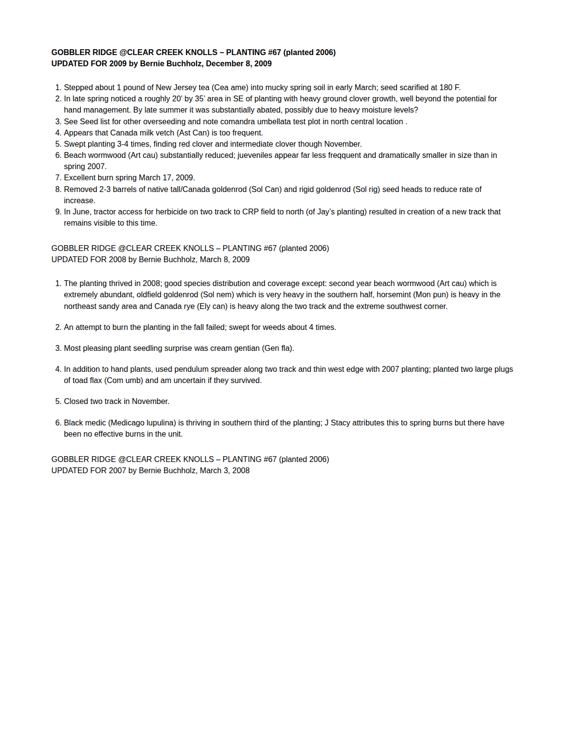GOBBLER RIDGE @CLEAR CREEK KNOLLS – PLANTING #67 (planted 2006)
UPDATED FOR 2009 by Bernie Buchholz, December 8, 2009
Stepped about 1 pound of New Jersey tea (Cea ame) into mucky spring soil in early March; seed scarified at 180 F.
In late spring noticed a roughly 20’ by 35’ area in SE of planting with heavy ground clover growth, well beyond the potential for hand management. By late summer it was substantially abated, possibly due to heavy moisture levels?
See Seed list for other overseeding and note comandra umbellata test plot in north central location .
Appears that Canada milk vetch (Ast Can) is too frequent.
Swept planting 3-4 times, finding red clover and intermediate clover though November.
Beach wormwood (Art cau) substantially reduced; jueveniles appear far less freqquent and dramatically smaller in size than in spring 2007.
Excellent burn spring March 17, 2009.
Removed 2-3 barrels of native tall/Canada goldenrod (Sol Can) and rigid goldenrod (Sol rig) seed heads to reduce rate of increase.
In June, tractor access for herbicide on two track to CRP field to north (of Jay’s planting) resulted in creation of a new track that remains visible to this time.
GOBBLER RIDGE @CLEAR CREEK KNOLLS – PLANTING #67 (planted 2006)
UPDATED FOR 2008 by Bernie Buchholz, March 8, 2009
The planting thrived in 2008; good species distribution and coverage except: second year beach wormwood (Art cau) which is extremely abundant, oldfield goldenrod (Sol nem) which is very heavy in the southern half, horsemint (Mon pun) is heavy in the northeast sandy area and Canada rye (Ely can) is heavy along the two track and the extreme southwest corner.
An attempt to burn the planting in the fall failed; swept for weeds about 4 times.
Most pleasing plant seedling surprise was cream gentian (Gen fla).
In addition to hand plants, used pendulum spreader along two track and thin west edge with 2007 planting; planted two large plugs of toad flax (Com umb) and am uncertain if they survived.
Closed two track in November.
Black medic (Medicago lupulina) is thriving in southern third of the planting; J Stacy attributes this to spring burns but there have been no effective burns in the unit.
GOBBLER RIDGE @CLEAR CREEK KNOLLS – PLANTING #67 (planted 2006)
UPDATED FOR 2007 by Bernie Buchholz, March 3, 2008